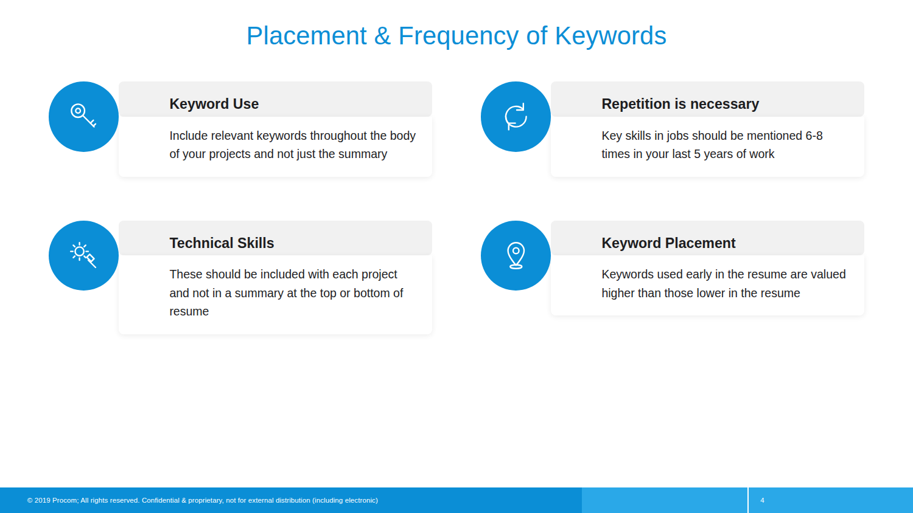Placement & Frequency of Keywords
Keyword Use
Include relevant keywords throughout the body of your projects and not just the summary
Repetition is necessary
Key skills in jobs should be mentioned 6-8 times in your last 5 years of work
Technical Skills
These should be included with each project and not in a summary at the top or bottom of resume
Keyword Placement
Keywords used early in the resume are valued higher than those lower in the resume
© 2019 Procom; All rights reserved. Confidential & proprietary, not for external distribution (including electronic)
4